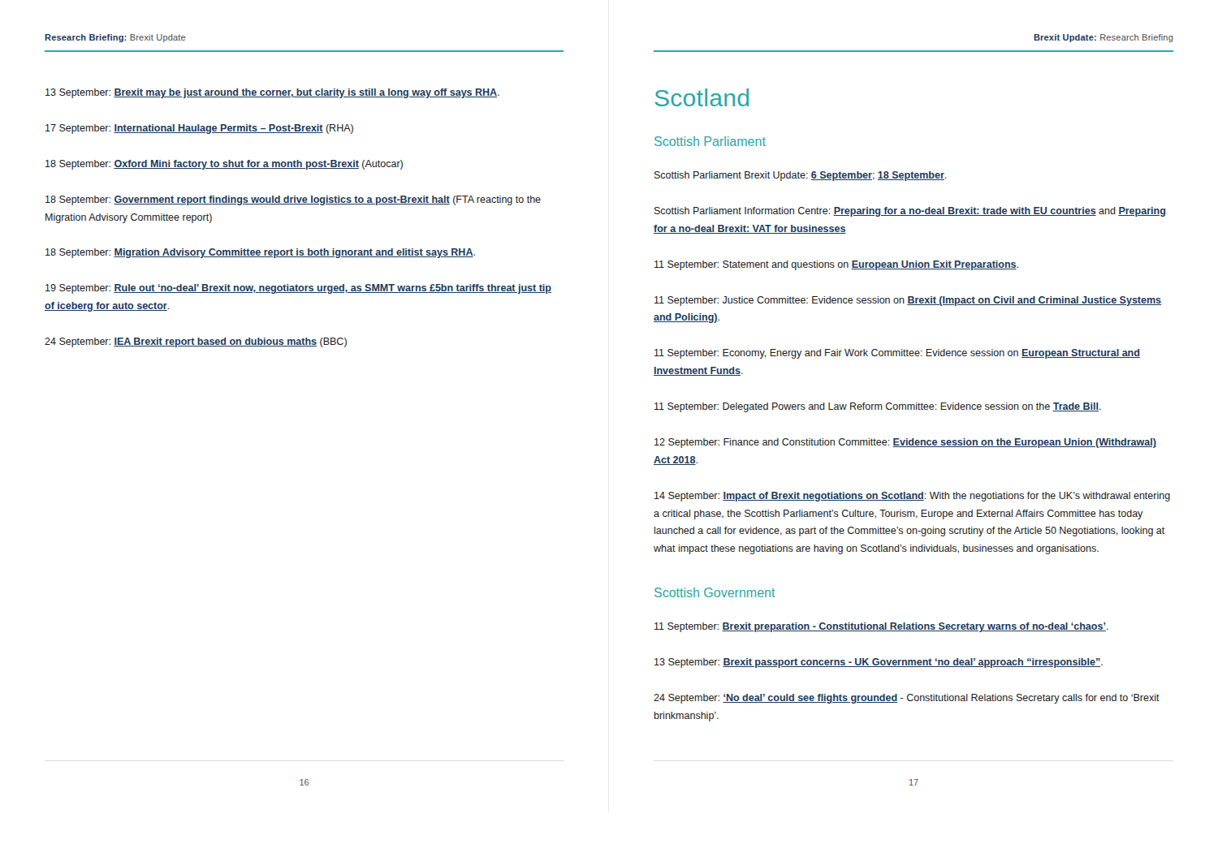Research Briefing: Brexit Update
13 September: Brexit may be just around the corner, but clarity is still a long way off says RHA.
17 September: International Haulage Permits – Post-Brexit (RHA)
18 September: Oxford Mini factory to shut for a month post-Brexit (Autocar)
18 September: Government report findings would drive logistics to a post-Brexit halt (FTA reacting to the Migration Advisory Committee report)
18 September: Migration Advisory Committee report is both ignorant and elitist says RHA.
19 September: Rule out ‘no-deal’ Brexit now, negotiators urged, as SMMT warns £5bn tariffs threat just tip of iceberg for auto sector.
24 September: IEA Brexit report based on dubious maths (BBC)
16
Brexit Update: Research Briefing
Scotland
Scottish Parliament
Scottish Parliament Brexit Update: 6 September; 18 September.
Scottish Parliament Information Centre: Preparing for a no-deal Brexit: trade with EU countries and Preparing for a no-deal Brexit: VAT for businesses
11 September: Statement and questions on European Union Exit Preparations.
11 September: Justice Committee: Evidence session on Brexit (Impact on Civil and Criminal Justice Systems and Policing).
11 September: Economy, Energy and Fair Work Committee: Evidence session on European Structural and Investment Funds.
11 September: Delegated Powers and Law Reform Committee: Evidence session on the Trade Bill.
12 September: Finance and Constitution Committee: Evidence session on the European Union (Withdrawal) Act 2018.
14 September: Impact of Brexit negotiations on Scotland: With the negotiations for the UK’s withdrawal entering a critical phase, the Scottish Parliament’s Culture, Tourism, Europe and External Affairs Committee has today launched a call for evidence, as part of the Committee’s on-going scrutiny of the Article 50 Negotiations, looking at what impact these negotiations are having on Scotland’s individuals, businesses and organisations.
Scottish Government
11 September: Brexit preparation - Constitutional Relations Secretary warns of no-deal ‘chaos’.
13 September: Brexit passport concerns - UK Government ‘no deal’ approach “irresponsible”.
24 September: ‘No deal’ could see flights grounded - Constitutional Relations Secretary calls for end to ‘Brexit brinkmanship’.
17